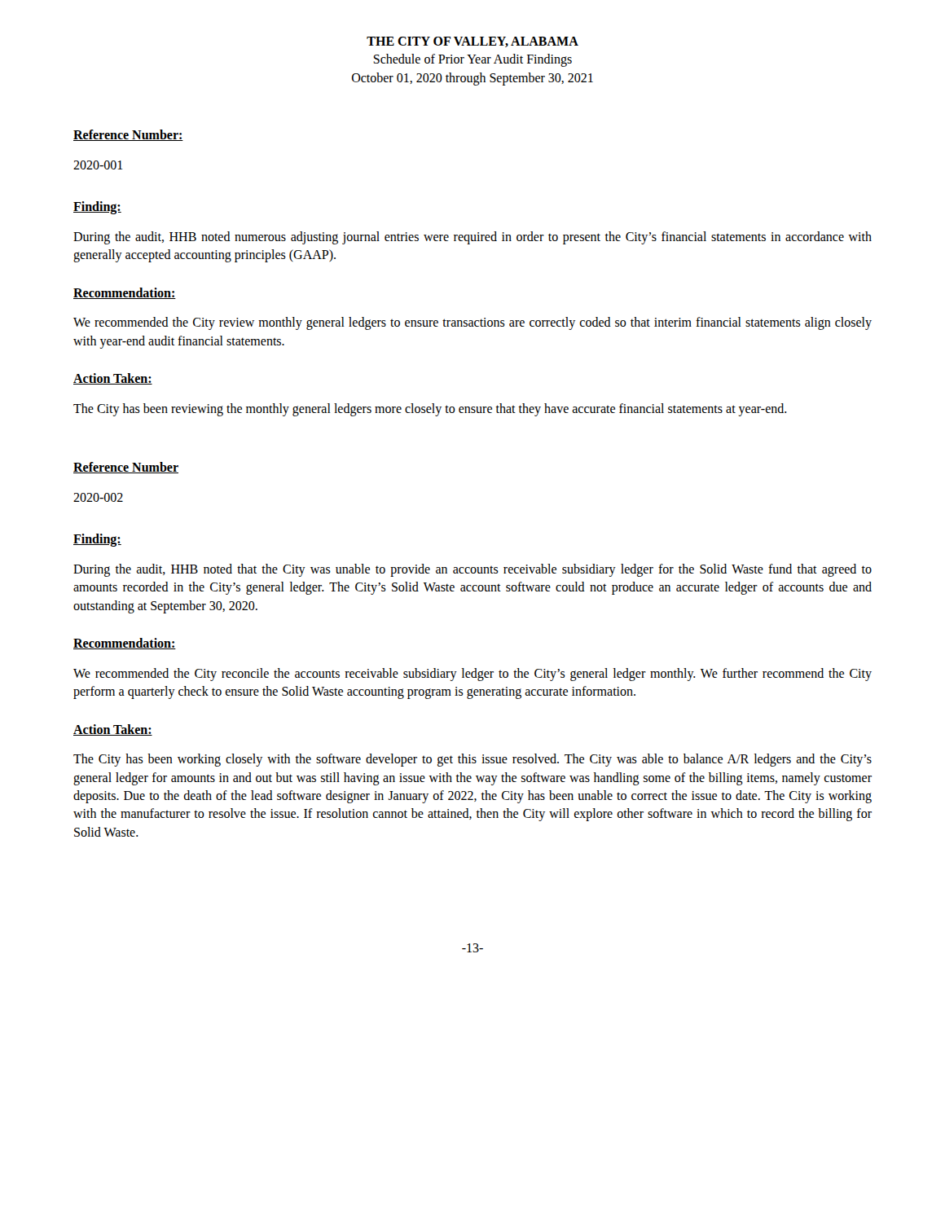The City of Valley, Alabama
Schedule of Prior Year Audit Findings
October 01, 2020 through September 30, 2021
Reference Number:
2020-001
Finding:
During the audit, HHB noted numerous adjusting journal entries were required in order to present the City’s financial statements in accordance with generally accepted accounting principles (GAAP).
Recommendation:
We recommended the City review monthly general ledgers to ensure transactions are correctly coded so that interim financial statements align closely with year-end audit financial statements.
Action Taken:
The City has been reviewing the monthly general ledgers more closely to ensure that they have accurate financial statements at year-end.
Reference Number
2020-002
Finding:
During the audit, HHB noted that the City was unable to provide an accounts receivable subsidiary ledger for the Solid Waste fund that agreed to amounts recorded in the City’s general ledger. The City’s Solid Waste account software could not produce an accurate ledger of accounts due and outstanding at September 30, 2020.
Recommendation:
We recommended the City reconcile the accounts receivable subsidiary ledger to the City’s general ledger monthly. We further recommend the City perform a quarterly check to ensure the Solid Waste accounting program is generating accurate information.
Action Taken:
The City has been working closely with the software developer to get this issue resolved. The City was able to balance A/R ledgers and the City’s general ledger for amounts in and out but was still having an issue with the way the software was handling some of the billing items, namely customer deposits. Due to the death of the lead software designer in January of 2022, the City has been unable to correct the issue to date. The City is working with the manufacturer to resolve the issue. If resolution cannot be attained, then the City will explore other software in which to record the billing for Solid Waste.
-13-